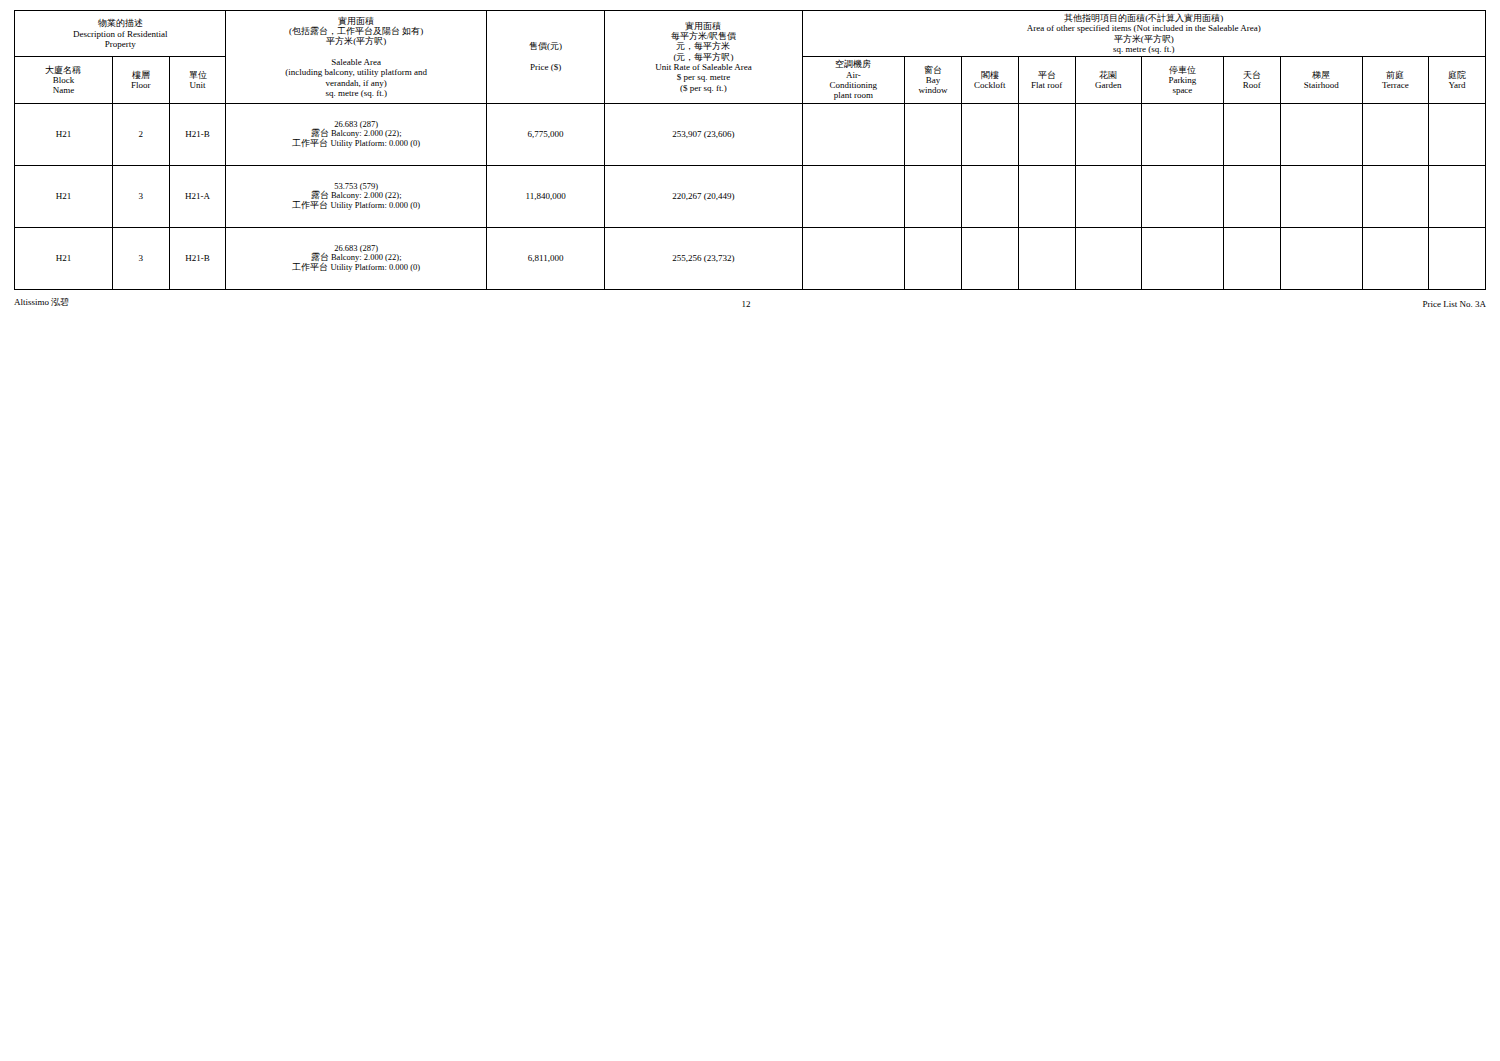| 物業的描述 Description of Residential Property | 實用面積 (包括露台，工作平台及陽台 如有) 平方米(平方呎) Saleable Area (including balcony, utility platform and verandah, if any) sq. metre (sq. ft.) | 售價(元) Price ($) | 實用面積 每平方米/呎售價 元，每平方米 (元，每平方呎) Unit Rate of Saleable Area $ per sq. metre ($ per sq. ft.) | 其他指明項目的面積(不計算入實用面積) Area of other specified items (Not included in the Saleable Area) 平方米(平方呎) sq. metre (sq. ft.) |
| --- | --- | --- | --- | --- |
| 大廈名稱 Block Name | 樓層 Floor | 單位 Unit | 空調機房 Air- Conditioning plant room | 窗台 Bay window | 閣樓 Cockloft | 平台 Flat roof | 花園 Garden | 停車位 Parking space | 天台 Roof | 梯屋 Stairhood | 前庭 Terrace | 庭院 Yard |
| H21 | 2 | H21-B | 26.683 (287) 露台 Balcony: 2.000 (22); 工作平台 Utility Platform: 0.000 (0) | 6,775,000 | 253,907 (23,606) | | | | | | | | | | |
| H21 | 3 | H21-A | 53.753 (579) 露台 Balcony: 2.000 (22); 工作平台 Utility Platform: 0.000 (0) | 11,840,000 | 220,267 (20,449) | | | | | | | | | | |
| H21 | 3 | H21-B | 26.683 (287) 露台 Balcony: 2.000 (22); 工作平台 Utility Platform: 0.000 (0) | 6,811,000 | 255,256 (23,732) | | | | | | | | | | |
Altissimo 泓碧
12
Price List No. 3A